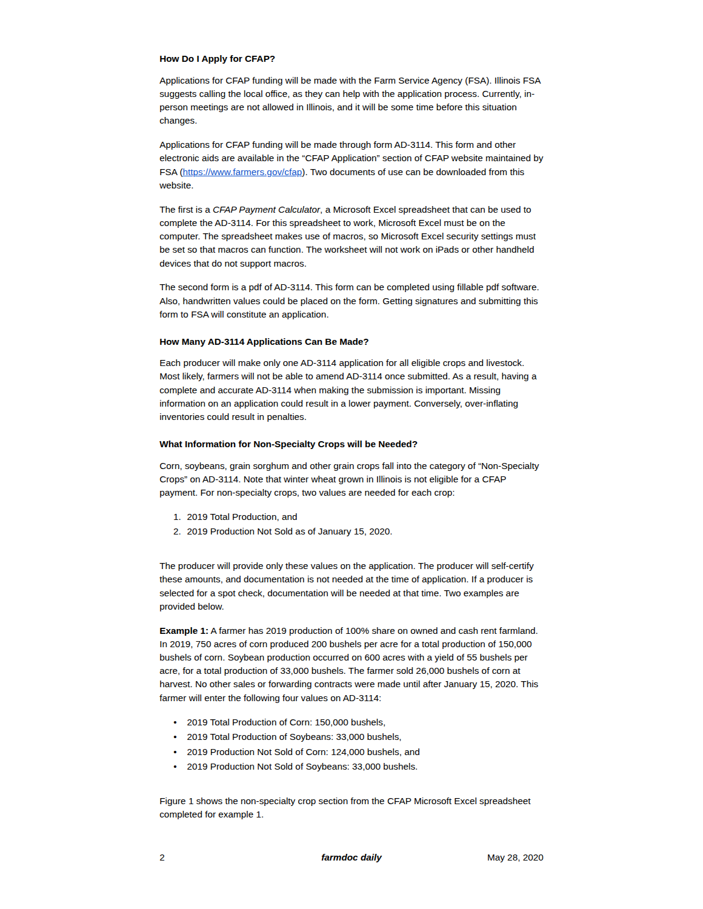How Do I Apply for CFAP?
Applications for CFAP funding will be made with the Farm Service Agency (FSA). Illinois FSA suggests calling the local office, as they can help with the application process. Currently, in-person meetings are not allowed in Illinois, and it will be some time before this situation changes.
Applications for CFAP funding will be made through form AD-3114. This form and other electronic aids are available in the “CFAP Application” section of CFAP website maintained by FSA (https://www.farmers.gov/cfap). Two documents of use can be downloaded from this website.
The first is a CFAP Payment Calculator, a Microsoft Excel spreadsheet that can be used to complete the AD-3114. For this spreadsheet to work, Microsoft Excel must be on the computer. The spreadsheet makes use of macros, so Microsoft Excel security settings must be set so that macros can function. The worksheet will not work on iPads or other handheld devices that do not support macros.
The second form is a pdf of AD-3114. This form can be completed using fillable pdf software. Also, handwritten values could be placed on the form. Getting signatures and submitting this form to FSA will constitute an application.
How Many AD-3114 Applications Can Be Made?
Each producer will make only one AD-3114 application for all eligible crops and livestock. Most likely, farmers will not be able to amend AD-3114 once submitted. As a result, having a complete and accurate AD-3114 when making the submission is important. Missing information on an application could result in a lower payment. Conversely, over-inflating inventories could result in penalties.
What Information for Non-Specialty Crops will be Needed?
Corn, soybeans, grain sorghum and other grain crops fall into the category of “Non-Specialty Crops” on AD-3114. Note that winter wheat grown in Illinois is not eligible for a CFAP payment. For non-specialty crops, two values are needed for each crop:
2019 Total Production, and
2019 Production Not Sold as of January 15, 2020.
The producer will provide only these values on the application. The producer will self-certify these amounts, and documentation is not needed at the time of application. If a producer is selected for a spot check, documentation will be needed at that time. Two examples are provided below.
Example 1: A farmer has 2019 production of 100% share on owned and cash rent farmland. In 2019, 750 acres of corn produced 200 bushels per acre for a total production of 150,000 bushels of corn. Soybean production occurred on 600 acres with a yield of 55 bushels per acre, for a total production of 33,000 bushels. The farmer sold 26,000 bushels of corn at harvest. No other sales or forwarding contracts were made until after January 15, 2020. This farmer will enter the following four values on AD-3114:
2019 Total Production of Corn: 150,000 bushels,
2019 Total Production of Soybeans: 33,000 bushels,
2019 Production Not Sold of Corn: 124,000 bushels, and
2019 Production Not Sold of Soybeans: 33,000 bushels.
Figure 1 shows the non-specialty crop section from the CFAP Microsoft Excel spreadsheet completed for example 1.
2
farmdoc daily
May 28, 2020